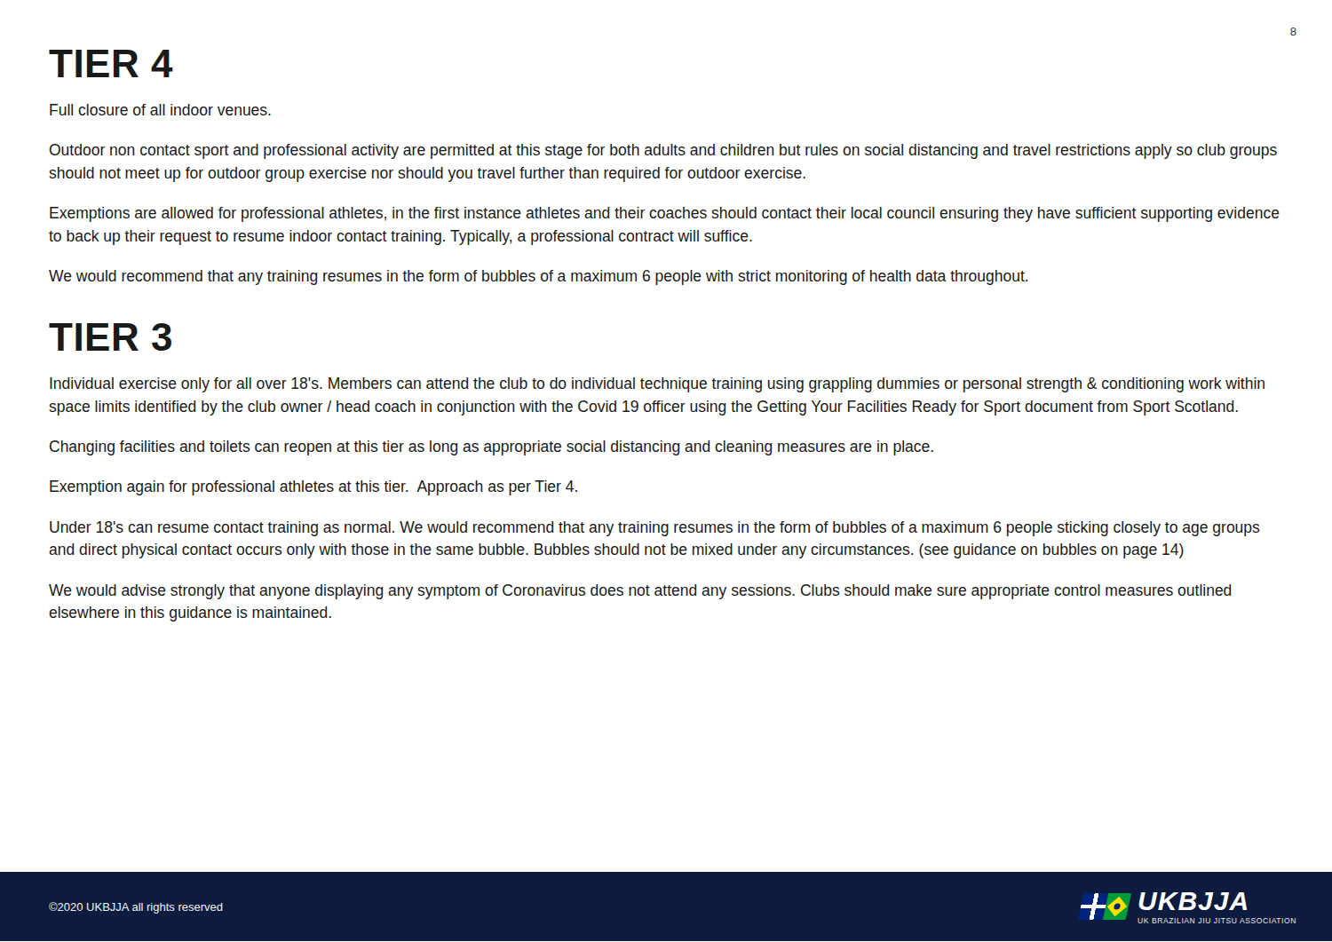8
TIER 4
Full closure of all indoor venues.
Outdoor non contact sport and professional activity are permitted at this stage for both adults and children but rules on social distancing and travel restrictions apply so club groups should not meet up for outdoor group exercise nor should you travel further than required for outdoor exercise.
Exemptions are allowed for professional athletes, in the first instance athletes and their coaches should contact their local council ensuring they have sufficient supporting evidence to back up their request to resume indoor contact training. Typically, a professional contract will suffice.
We would recommend that any training resumes in the form of bubbles of a maximum 6 people with strict monitoring of health data throughout.
TIER 3
Individual exercise only for all over 18's. Members can attend the club to do individual technique training using grappling dummies or personal strength & conditioning work within space limits identified by the club owner / head coach in conjunction with the Covid 19 officer using the Getting Your Facilities Ready for Sport document from Sport Scotland.
Changing facilities and toilets can reopen at this tier as long as appropriate social distancing and cleaning measures are in place.
Exemption again for professional athletes at this tier. Approach as per Tier 4.
Under 18's can resume contact training as normal. We would recommend that any training resumes in the form of bubbles of a maximum 6 people sticking closely to age groups and direct physical contact occurs only with those in the same bubble. Bubbles should not be mixed under any circumstances. (see guidance on bubbles on page 14)
We would advise strongly that anyone displaying any symptom of Coronavirus does not attend any sessions. Clubs should make sure appropriate control measures outlined elsewhere in this guidance is maintained.
©2020 UKBJJA all rights reserved
UKBJJA
UK BRAZILIAN JIU JITSU ASSOCIATION